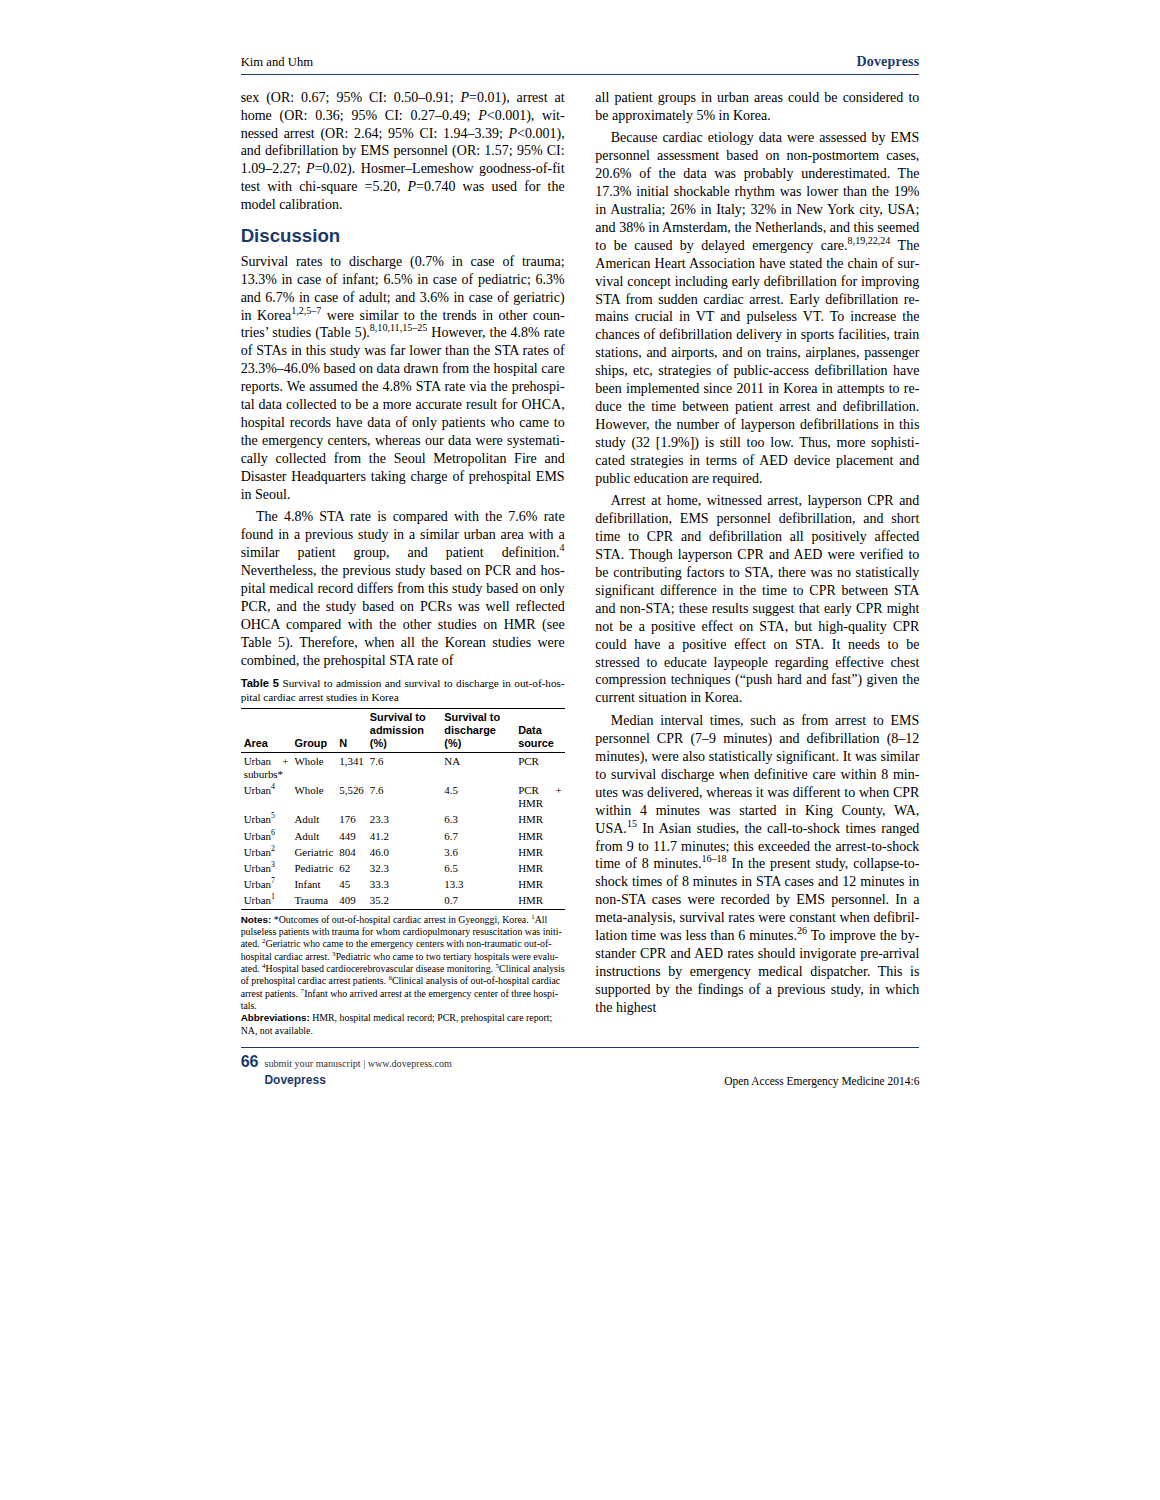Kim and Uhm Dove press
sex (OR: 0.67; 95% CI: 0.50–0.91; P=0.01), arrest at home (OR: 0.36; 95% CI: 0.27–0.49; P<0.001), witnessed arrest (OR: 2.64; 95% CI: 1.94–3.39; P<0.001), and defibrillation by EMS personnel (OR: 1.57; 95% CI: 1.09–2.27; P=0.02). Hosmer–Lemeshow goodness-of-fit test with chi-square =5.20, P=0.740 was used for the model calibration.
Discussion
Survival rates to discharge (0.7% in case of trauma; 13.3% in case of infant; 6.5% in case of pediatric; 6.3% and 6.7% in case of adult; and 3.6% in case of geriatric) in Korea1,2,5–7 were similar to the trends in other countries’ studies (Table 5).8,10,11,15–25 However, the 4.8% rate of STAs in this study was far lower than the STA rates of 23.3%–46.0% based on data drawn from the hospital care reports. We assumed the 4.8% STA rate via the prehospital data collected to be a more accurate result for OHCA, hospital records have data of only patients who came to the emergency centers, whereas our data were systematically collected from the Seoul Metropolitan Fire and Disaster Headquarters taking charge of prehospital EMS in Seoul.
The 4.8% STA rate is compared with the 7.6% rate found in a previous study in a similar urban area with a similar patient group, and patient definition.4 Nevertheless, the previous study based on PCR and hospital medical record differs from this study based on only PCR, and the study based on PCRs was well reflected OHCA compared with the other studies on HMR (see Table 5). Therefore, when all the Korean studies were combined, the prehospital STA rate of
Table 5 Survival to admission and survival to discharge in out-of-hospital cardiac arrest studies in Korea
| Area | Group | N | Survival to admission (%) | Survival to discharge (%) | Data source |
| --- | --- | --- | --- | --- | --- |
| Urban + suburbs* | Whole | 1,341 | 7.6 | NA | PCR |
| Urban 4 | Whole | 5,526 | 7.6 | 4.5 | PCR + HMR |
| Urban 5 | Adult | 176 | 23.3 | 6.3 | HMR |
| Urban 6 | Adult | 449 | 41.2 | 6.7 | HMR |
| Urban 2 | Geriatric | 804 | 46.0 | 3.6 | HMR |
| Urban 3 | Pediatric | 62 | 32.3 | 6.5 | HMR |
| Urban 7 | Infant | 45 | 33.3 | 13.3 | HMR |
| Urban 1 | Trauma | 409 | 35.2 | 0.7 | HMR |
Notes: *Outcomes of out-of-hospital cardiac arrest in Gyeonggi, Korea. 1All pulseless patients with trauma for whom cardiopulmonary resuscitation was initiated. 2Geriatric who came to the emergency centers with non-traumatic out-of-hospital cardiac arrest. 3Pediatric who came to two tertiary hospitals were evaluated. 4Hospital based cardiocerebrovascular disease monitoring. 5Clinical analysis of prehospital cardiac arrest patients. 6Clinical analysis of out-of-hospital cardiac arrest patients. 7Infant who arrived arrest at the emergency center of three hospitals.
Abbreviations: HMR, hospital medical record; PCR, prehospital care report; NA, not available.
all patient groups in urban areas could be considered to be approximately 5% in Korea.
Because cardiac etiology data were assessed by EMS personnel assessment based on non-postmortem cases, 20.6% of the data was probably underestimated. The 17.3% initial shockable rhythm was lower than the 19% in Australia; 26% in Italy; 32% in New York city, USA; and 38% in Amsterdam, the Netherlands, and this seemed to be caused by delayed emergency care.8,19,22,24 The American Heart Association have stated the chain of survival concept including early defibrillation for improving STA from sudden cardiac arrest. Early defibrillation remains crucial in VT and pulseless VT. To increase the chances of defibrillation delivery in sports facilities, train stations, and airports, and on trains, airplanes, passenger ships, etc, strategies of public-access defibrillation have been implemented since 2011 in Korea in attempts to reduce the time between patient arrest and defibrillation. However, the number of layperson defibrillations in this study (32 [1.9%]) is still too low. Thus, more sophisticated strategies in terms of AED device placement and public education are required.
Arrest at home, witnessed arrest, layperson CPR and defibrillation, EMS personnel defibrillation, and short time to CPR and defibrillation all positively affected STA. Though layperson CPR and AED were verified to be contributing factors to STA, there was no statistically significant difference in the time to CPR between STA and non-STA; these results suggest that early CPR might not be a positive effect on STA, but high-quality CPR could have a positive effect on STA. It needs to be stressed to educate laypeople regarding effective chest compression techniques (“push hard and fast”) given the current situation in Korea.
Median interval times, such as from arrest to EMS personnel CPR (7–9 minutes) and defibrillation (8–12 minutes), were also statistically significant. It was similar to survival discharge when definitive care within 8 minutes was delivered, whereas it was different to when CPR within 4 minutes was started in King County, WA, USA.15 In Asian studies, the call-to-shock times ranged from 9 to 11.7 minutes; this exceeded the arrest-to-shock time of 8 minutes.16–18 In the present study, collapse-to-shock times of 8 minutes in STA cases and 12 minutes in non-STA cases were recorded by EMS personnel. In a meta-analysis, survival rates were constant when defibrillation time was less than 6 minutes.26 To improve the bystander CPR and AED rates should invigorate pre-arrival instructions by emergency medical dispatcher. This is supported by the findings of a previous study, in which the highest
66 submit your manuscript | www.dovepress.com
Dovepress
Open Access Emergency Medicine 2014:6